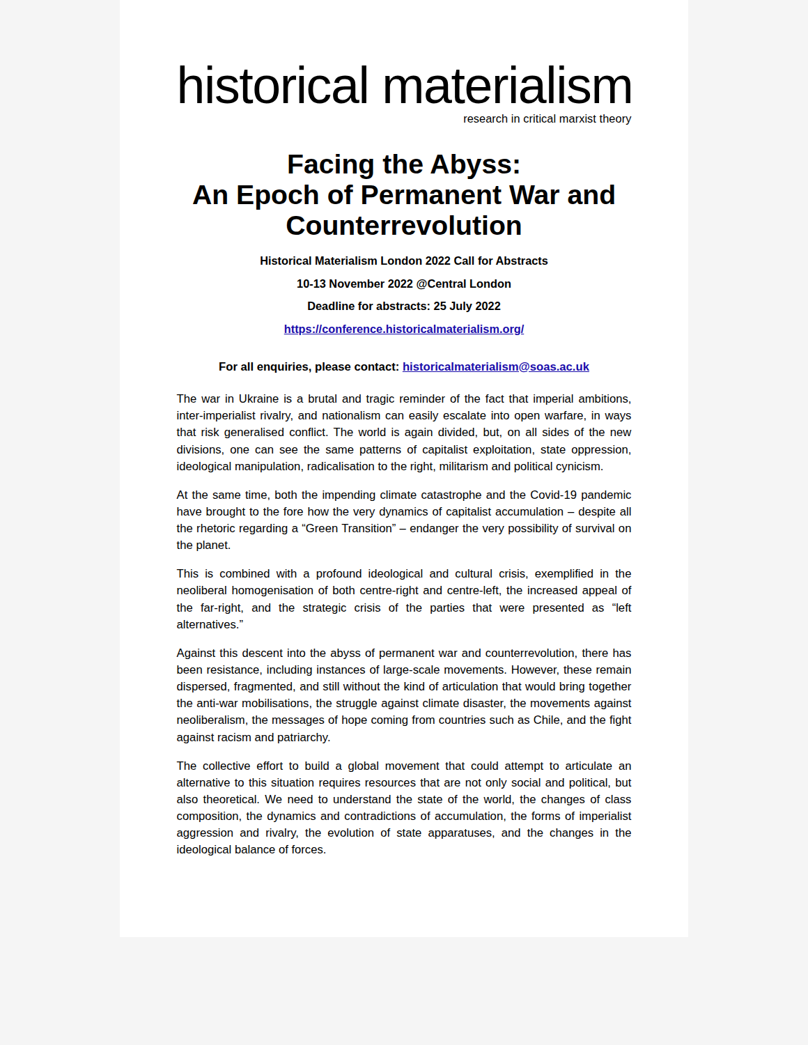historical materialism research in critical marxist theory
Facing the Abyss:
An Epoch of Permanent War and Counterrevolution
Historical Materialism London 2022 Call for Abstracts
10-13 November 2022 @Central London
Deadline for abstracts: 25 July 2022
https://conference.historicalmaterialism.org/
For all enquiries, please contact: historicalmaterialism@soas.ac.uk
The war in Ukraine is a brutal and tragic reminder of the fact that imperial ambitions, inter-imperialist rivalry, and nationalism can easily escalate into open warfare, in ways that risk generalised conflict. The world is again divided, but, on all sides of the new divisions, one can see the same patterns of capitalist exploitation, state oppression, ideological manipulation, radicalisation to the right, militarism and political cynicism.
At the same time, both the impending climate catastrophe and the Covid-19 pandemic have brought to the fore how the very dynamics of capitalist accumulation – despite all the rhetoric regarding a “Green Transition” – endanger the very possibility of survival on the planet.
This is combined with a profound ideological and cultural crisis, exemplified in the neoliberal homogenisation of both centre-right and centre-left, the increased appeal of the far-right, and the strategic crisis of the parties that were presented as “left alternatives.”
Against this descent into the abyss of permanent war and counterrevolution, there has been resistance, including instances of large-scale movements. However, these remain dispersed, fragmented, and still without the kind of articulation that would bring together the anti-war mobilisations, the struggle against climate disaster, the movements against neoliberalism, the messages of hope coming from countries such as Chile, and the fight against racism and patriarchy.
The collective effort to build a global movement that could attempt to articulate an alternative to this situation requires resources that are not only social and political, but also theoretical. We need to understand the state of the world, the changes of class composition, the dynamics and contradictions of accumulation, the forms of imperialist aggression and rivalry, the evolution of state apparatuses, and the changes in the ideological balance of forces.